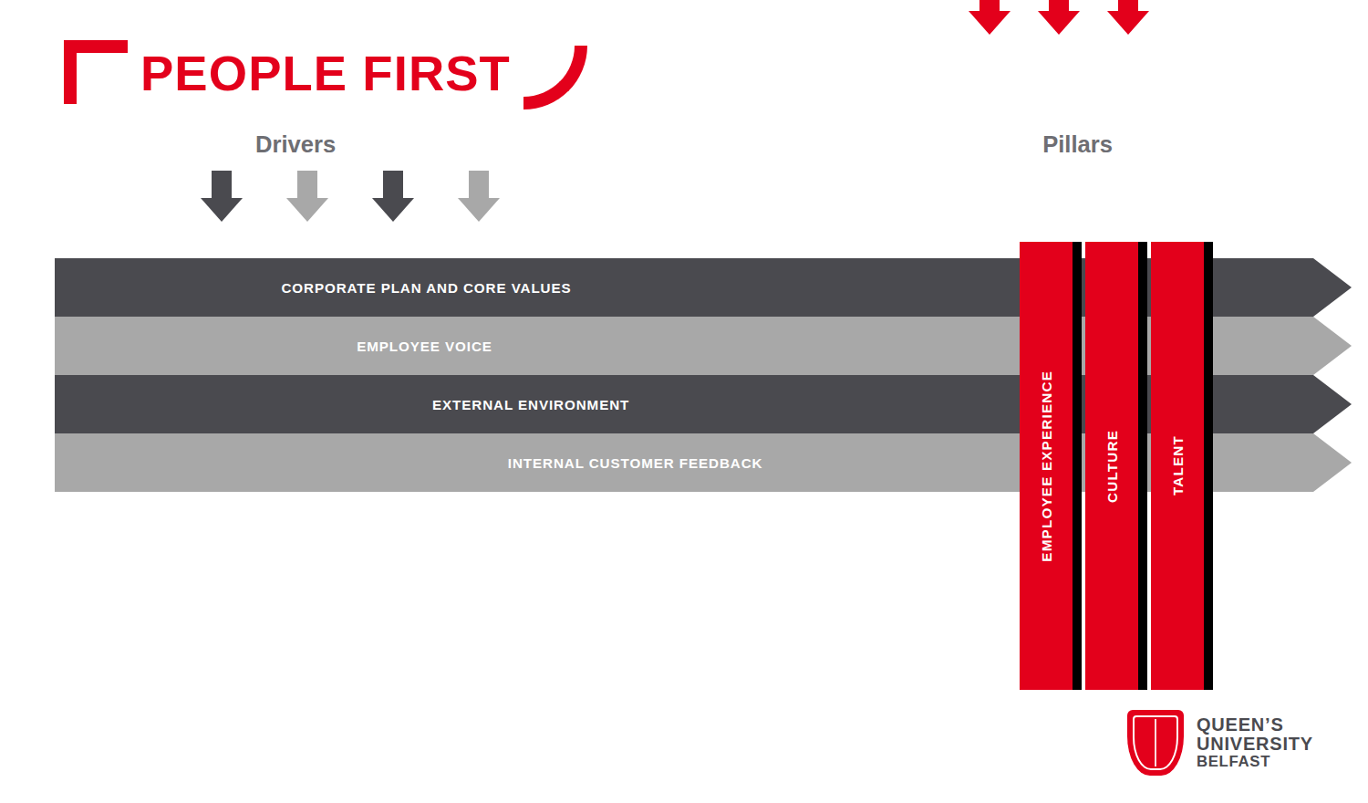People First
Drivers Pillars
Corporate Plan and Core Values
Employee Voice
External Environment
Internal Customer Feedback
Employee Experience
Culture
Talent
Queen’s University Belfast